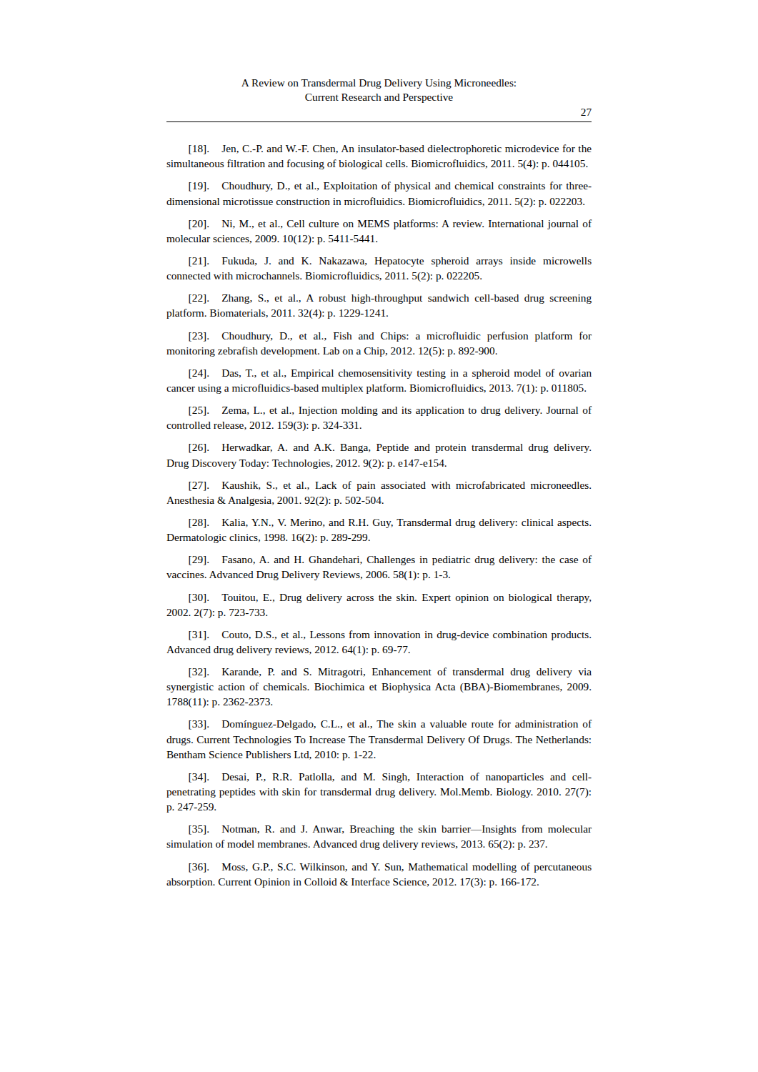A Review on Transdermal Drug Delivery Using Microneedles: Current Research and Perspective
27
[18]. Jen, C.-P. and W.-F. Chen, An insulator-based dielectrophoretic microdevice for the simultaneous filtration and focusing of biological cells. Biomicrofluidics, 2011. 5(4): p. 044105.
[19]. Choudhury, D., et al., Exploitation of physical and chemical constraints for three-dimensional microtissue construction in microfluidics. Biomicrofluidics, 2011. 5(2): p. 022203.
[20]. Ni, M., et al., Cell culture on MEMS platforms: A review. International journal of molecular sciences, 2009. 10(12): p. 5411-5441.
[21]. Fukuda, J. and K. Nakazawa, Hepatocyte spheroid arrays inside microwells connected with microchannels. Biomicrofluidics, 2011. 5(2): p. 022205.
[22]. Zhang, S., et al., A robust high-throughput sandwich cell-based drug screening platform. Biomaterials, 2011. 32(4): p. 1229-1241.
[23]. Choudhury, D., et al., Fish and Chips: a microfluidic perfusion platform for monitoring zebrafish development. Lab on a Chip, 2012. 12(5): p. 892-900.
[24]. Das, T., et al., Empirical chemosensitivity testing in a spheroid model of ovarian cancer using a microfluidics-based multiplex platform. Biomicrofluidics, 2013. 7(1): p. 011805.
[25]. Zema, L., et al., Injection molding and its application to drug delivery. Journal of controlled release, 2012. 159(3): p. 324-331.
[26]. Herwadkar, A. and A.K. Banga, Peptide and protein transdermal drug delivery. Drug Discovery Today: Technologies, 2012. 9(2): p. e147-e154.
[27]. Kaushik, S., et al., Lack of pain associated with microfabricated microneedles. Anesthesia & Analgesia, 2001. 92(2): p. 502-504.
[28]. Kalia, Y.N., V. Merino, and R.H. Guy, Transdermal drug delivery: clinical aspects. Dermatologic clinics, 1998. 16(2): p. 289-299.
[29]. Fasano, A. and H. Ghandehari, Challenges in pediatric drug delivery: the case of vaccines. Advanced Drug Delivery Reviews, 2006. 58(1): p. 1-3.
[30]. Touitou, E., Drug delivery across the skin. Expert opinion on biological therapy, 2002. 2(7): p. 723-733.
[31]. Couto, D.S., et al., Lessons from innovation in drug-device combination products. Advanced drug delivery reviews, 2012. 64(1): p. 69-77.
[32]. Karande, P. and S. Mitragotri, Enhancement of transdermal drug delivery via synergistic action of chemicals. Biochimica et Biophysica Acta (BBA)-Biomembranes, 2009. 1788(11): p. 2362-2373.
[33]. Domínguez-Delgado, C.L., et al., The skin a valuable route for administration of drugs. Current Technologies To Increase The Transdermal Delivery Of Drugs. The Netherlands: Bentham Science Publishers Ltd, 2010: p. 1-22.
[34]. Desai, P., R.R. Patlolla, and M. Singh, Interaction of nanoparticles and cell-penetrating peptides with skin for transdermal drug delivery. Mol.Memb. Biology. 2010. 27(7): p. 247-259.
[35]. Notman, R. and J. Anwar, Breaching the skin barrier—Insights from molecular simulation of model membranes. Advanced drug delivery reviews, 2013. 65(2): p. 237.
[36]. Moss, G.P., S.C. Wilkinson, and Y. Sun, Mathematical modelling of percutaneous absorption. Current Opinion in Colloid & Interface Science, 2012. 17(3): p. 166-172.